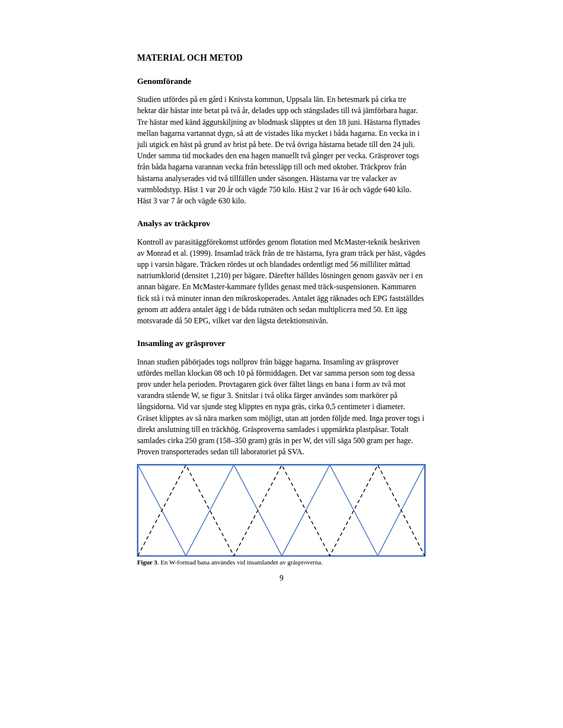MATERIAL OCH METOD
Genomförande
Studien utfördes på en gård i Knivsta kommun, Uppsala län. En betesmark på cirka tre hektar där hästar inte betat på två år, delades upp och stängslades till två jämförbara hagar. Tre hästar med känd äggutskiljning av blodmask släpptes ut den 18 juni. Hästarna flyttades mellan hagarna vartannat dygn, så att de vistades lika mycket i båda hagarna. En vecka in i juli utgick en häst på grund av brist på bete. De två övriga hästarna betade till den 24 juli. Under samma tid mockades den ena hagen manuellt två gånger per vecka. Gräsprover togs från båda hagarna varannan vecka från betessläpp till och med oktober. Träckprov från hästarna analyserades vid två tillfällen under säsongen. Hästarna var tre valacker av varmblodstyp. Häst 1 var 20 år och vägde 750 kilo. Häst 2 var 16 år och vägde 640 kilo. Häst 3 var 7 år och vägde 630 kilo.
Analys av träckprov
Kontroll av parasitäggförekomst utfördes genom flotation med McMaster-teknik beskriven av Monrad et al. (1999). Insamlad träck från de tre hästarna, fyra gram träck per häst, vägdes upp i varsin bägare. Träcken rördes ut och blandades ordentligt med 56 milliliter mättad natriumklorid (densitet 1,210) per bägare. Därefter hälldes lösningen genom gasväv ner i en annan bägare. En McMaster-kammare fylldes genast med träck-suspensionen. Kammaren fick stå i två minuter innan den mikroskoperades. Antalet ägg räknades och EPG fastställdes genom att addera antalet ägg i de båda rutnäten och sedan multiplicera med 50. Ett ägg motsvarade då 50 EPG, vilket var den lägsta detektionsnivån.
Insamling av gräsprover
Innan studien påbörjades togs nollprov från bägge hagarna. Insamling av gräsprover utfördes mellan klockan 08 och 10 på förmiddagen. Det var samma person som tog dessa prov under hela perioden. Provtagaren gick över fältet längs en bana i form av två mot varandra stående W, se figur 3. Snitslar i två olika färger användes som markörer på långsidorna. Vid var sjunde steg klipptes en nypa gräs, cirka 0,5 centimeter i diameter. Gräset klipptes av så nära marken som möjligt, utan att jorden följde med. Inga prover togs i direkt anslutning till en träckhög. Gräsproverna samlades i uppmärkta plastpåsar. Totalt samlades cirka 250 gram (158–350 gram) gräs in per W, det vill säga 500 gram per hage. Proven transporterades sedan till laboratoriet på SVA.
Figur 3. En W-formad bana användes vid insamlandet av gräsproverna.
9